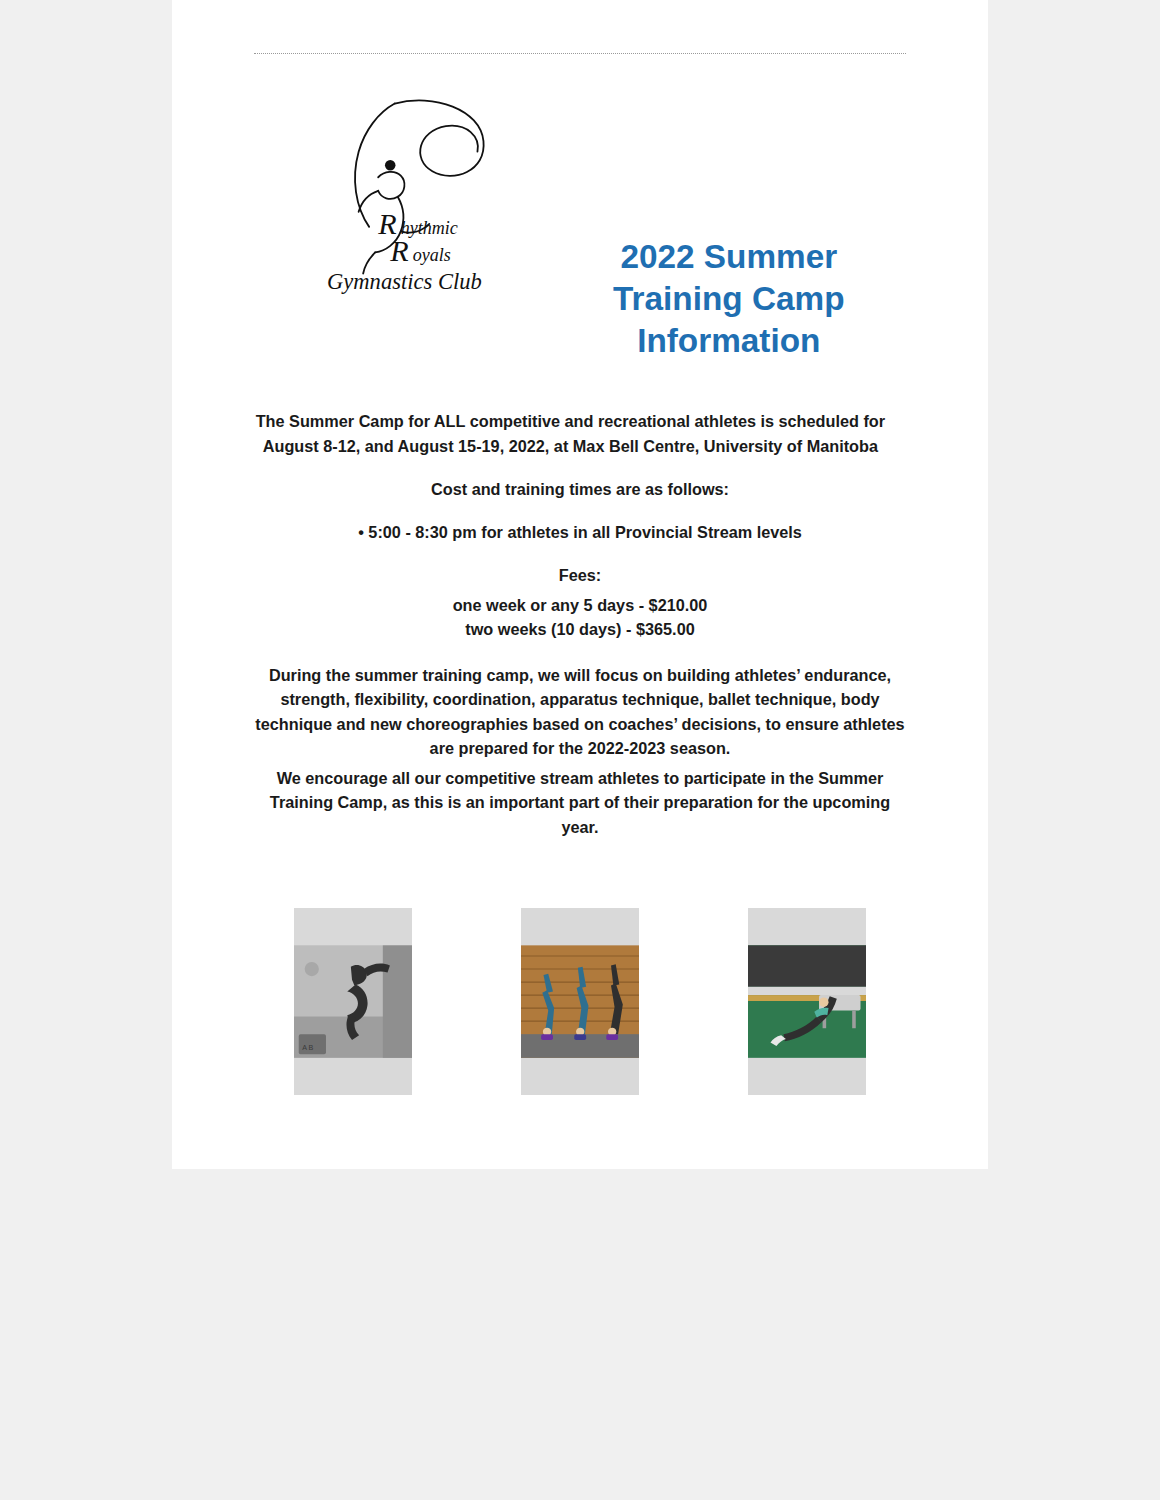Rhythmic Royals Gymnastics Club R hythmic R oyals Gymnastics Club
2022 Summer Training Camp Information
The Summer Camp for ALL competitive and recreational athletes is scheduled for August 8-12, and August 15-19, 2022, at Max Bell Centre, University of Manitoba
Cost and training times are as follows:
• 5:00 - 8:30 pm for athletes in all Provincial Stream levels
Fees:
one week or any 5 days - $210.00 two weeks (10 days) - $365.00
During the summer training camp, we will focus on building athletes’ endurance, strength, flexibility, coordination, apparatus technique, ballet technique, body technique and new choreographies based on coaches’ decisions, to ensure athletes are prepared for the 2022-2023 season.
We encourage all our competitive stream athletes to participate in the Summer Training Camp, as this is an important part of their preparation for the upcoming year.
A B